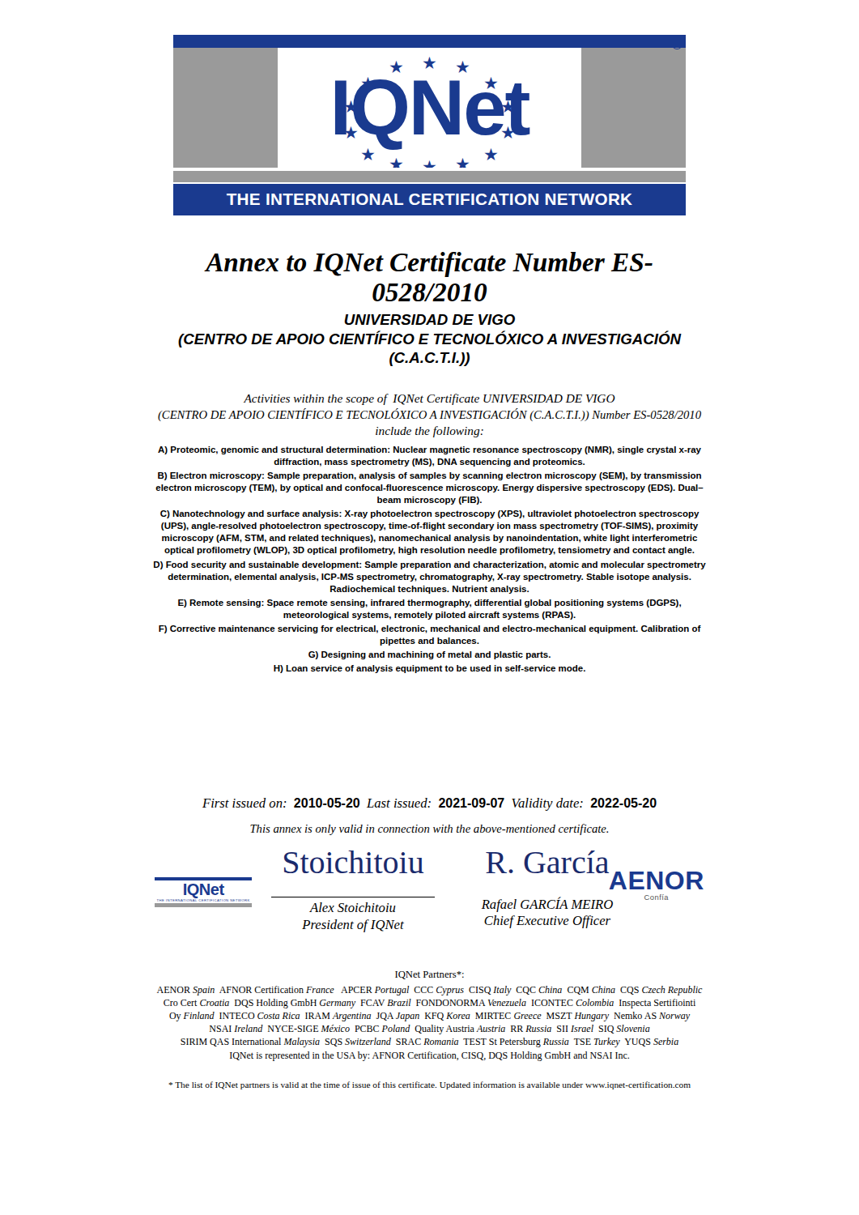®
★ ★ ★ ★ ★ ★ ★ ★ ★ ★ ★ ★ ★ ★
IQNet
THE INTERNATIONAL CERTIFICATION NETWORK
Annex to IQNet Certificate Number ES-0528/2010
UNIVERSIDAD DE VIGO (CENTRO DE APOIO CIENTÍFICO E TECNOLÓXICO A INVESTIGACIÓN (C.A.C.T.I.))
Activities within the scope of IQNet Certificate UNIVERSIDAD DE VIGO
(CENTRO DE APOIO CIENTÍFICO E TECNOLÓXICO A INVESTIGACIÓN (C.A.C.T.I.)) Number ES-0528/2010
include the following:
A) Proteomic, genomic and structural determination: Nuclear magnetic resonance spectroscopy (NMR), single crystal x-ray diffraction, mass spectrometry (MS), DNA sequencing and proteomics.
B) Electron microscopy: Sample preparation, analysis of samples by scanning electron microscopy (SEM), by transmission electron microscopy (TEM), by optical and confocal-fluorescence microscopy. Energy dispersive spectroscopy (EDS). Dual–beam microscopy (FIB).
C) Nanotechnology and surface analysis: X-ray photoelectron spectroscopy (XPS), ultraviolet photoelectron spectroscopy (UPS), angle-resolved photoelectron spectroscopy, time-of-flight secondary ion mass spectrometry (TOF-SIMS), proximity microscopy (AFM, STM, and related techniques), nanomechanical analysis by nanoindentation, white light interferometric optical profilometry (WLOP), 3D optical profilometry, high resolution needle profilometry, tensiometry and contact angle.
D) Food security and sustainable development: Sample preparation and characterization, atomic and molecular spectrometry determination, elemental analysis, ICP-MS spectrometry, chromatography, X-ray spectrometry. Stable isotope analysis. Radiochemical techniques. Nutrient analysis.
E) Remote sensing: Space remote sensing, infrared thermography, differential global positioning systems (DGPS), meteorological systems, remotely piloted aircraft systems (RPAS).
F) Corrective maintenance servicing for electrical, electronic, mechanical and electro-mechanical equipment. Calibration of pipettes and balances.
G) Designing and machining of metal and plastic parts.
H) Loan service of analysis equipment to be used in self-service mode.
First issued on: 2010-05-20 Last issued: 2021-09-07 Validity date: 2022-05-20
This annex is only valid in connection with the above-mentioned certificate.
IQNet
THE INTERNATIONAL CERTIFICATION NETWORK
Stoichitoiu
Alex Stoichitoiu
President of IQNet
R. García
Rafael GARCÍA MEIRO
Chief Executive Officer
AENOR
Confía
IQNet Partners*:
AENOR Spain AFNOR Certification France APCER Portugal CCC Cyprus CISQ Italy CQC China CQM China CQS Czech Republic
Cro Cert Croatia DQS Holding GmbH Germany FCAV Brazil FONDONORMA Venezuela ICONTEC Colombia Inspecta Sertifiointi
Oy Finland INTECO Costa Rica IRAM Argentina JQA Japan KFQ Korea MIRTEC Greece MSZT Hungary Nemko AS Norway
NSAI Ireland NYCE-SIGE México PCBC Poland Quality Austria Austria RR Russia SII Israel SIQ Slovenia
SIRIM QAS International Malaysia SQS Switzerland SRAC Romania TEST St Petersburg Russia TSE Turkey YUQS Serbia
IQNet is represented in the USA by: AFNOR Certification, CISQ, DQS Holding GmbH and NSAI Inc.
* The list of IQNet partners is valid at the time of issue of this certificate. Updated information is available under www.iqnet-certification.com